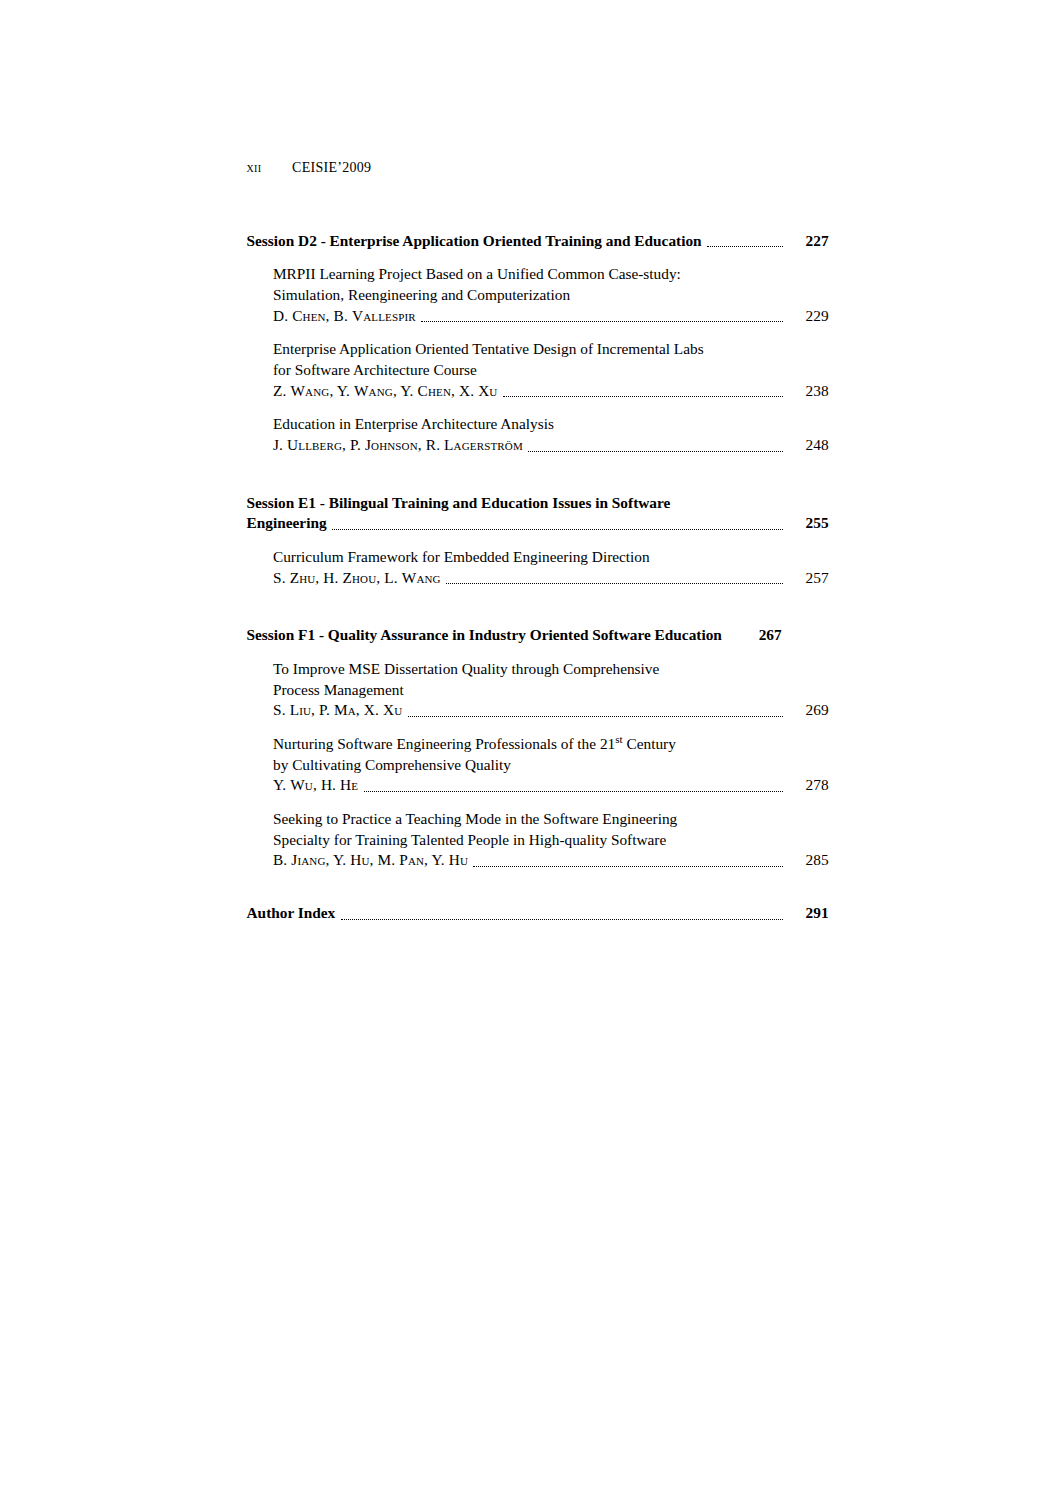xii CEISIE’2009
Session D2 - Enterprise Application Oriented Training and Education 227
MRPII Learning Project Based on a Unified Common Case-study: Simulation, Reengineering and Computerization D. Chen, B. Vallespir 229
Enterprise Application Oriented Tentative Design of Incremental Labs for Software Architecture Course Z. Wang, Y. Wang, Y. Chen, X. Xu 238
Education in Enterprise Architecture Analysis J. Ullberg, P. Johnson, R. Lagerström 248
Session E1 - Bilingual Training and Education Issues in Software Engineering 255
Curriculum Framework for Embedded Engineering Direction S. Zhu, H. Zhou, L. Wang 257
Session F1 - Quality Assurance in Industry Oriented Software Education 267
To Improve MSE Dissertation Quality through Comprehensive Process Management S. Liu, P. Ma, X. Xu 269
Nurturing Software Engineering Professionals of the 21st Century by Cultivating Comprehensive Quality Y. Wu, H. He 278
Seeking to Practice a Teaching Mode in the Software Engineering Specialty for Training Talented People in High-quality Software B. Jiang, Y. Hu, M. Pan, Y. Hu 285
Author Index 291